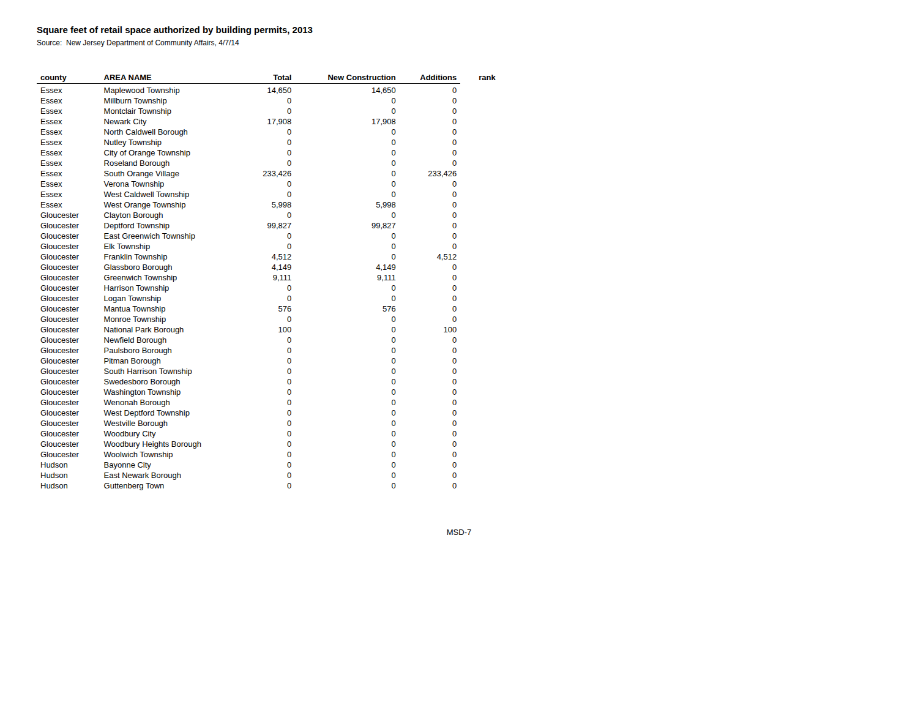Square feet of retail space authorized by building permits, 2013
Source: New Jersey Department of Community Affairs, 4/7/14
| county | AREA NAME | Total | New Construction | Additions | rank |
| --- | --- | --- | --- | --- | --- |
| Essex | Maplewood Township | 14,650 | 14,650 | 0 | |
| Essex | Millburn Township | 0 | 0 | 0 | |
| Essex | Montclair Township | 0 | 0 | 0 | |
| Essex | Newark City | 17,908 | 17,908 | 0 | |
| Essex | North Caldwell Borough | 0 | 0 | 0 | |
| Essex | Nutley Township | 0 | 0 | 0 | |
| Essex | City of Orange Township | 0 | 0 | 0 | |
| Essex | Roseland Borough | 0 | 0 | 0 | |
| Essex | South Orange Village | 233,426 | 0 | 233,426 | |
| Essex | Verona Township | 0 | 0 | 0 | |
| Essex | West Caldwell Township | 0 | 0 | 0 | |
| Essex | West Orange Township | 5,998 | 5,998 | 0 | |
| Gloucester | Clayton Borough | 0 | 0 | 0 | |
| Gloucester | Deptford Township | 99,827 | 99,827 | 0 | |
| Gloucester | East Greenwich Township | 0 | 0 | 0 | |
| Gloucester | Elk Township | 0 | 0 | 0 | |
| Gloucester | Franklin Township | 4,512 | 0 | 4,512 | |
| Gloucester | Glassboro Borough | 4,149 | 4,149 | 0 | |
| Gloucester | Greenwich Township | 9,111 | 9,111 | 0 | |
| Gloucester | Harrison Township | 0 | 0 | 0 | |
| Gloucester | Logan Township | 0 | 0 | 0 | |
| Gloucester | Mantua Township | 576 | 576 | 0 | |
| Gloucester | Monroe Township | 0 | 0 | 0 | |
| Gloucester | National Park Borough | 100 | 0 | 100 | |
| Gloucester | Newfield Borough | 0 | 0 | 0 | |
| Gloucester | Paulsboro Borough | 0 | 0 | 0 | |
| Gloucester | Pitman Borough | 0 | 0 | 0 | |
| Gloucester | South Harrison Township | 0 | 0 | 0 | |
| Gloucester | Swedesboro Borough | 0 | 0 | 0 | |
| Gloucester | Washington Township | 0 | 0 | 0 | |
| Gloucester | Wenonah Borough | 0 | 0 | 0 | |
| Gloucester | West Deptford Township | 0 | 0 | 0 | |
| Gloucester | Westville Borough | 0 | 0 | 0 | |
| Gloucester | Woodbury City | 0 | 0 | 0 | |
| Gloucester | Woodbury Heights Borough | 0 | 0 | 0 | |
| Gloucester | Woolwich Township | 0 | 0 | 0 | |
| Hudson | Bayonne City | 0 | 0 | 0 | |
| Hudson | East Newark Borough | 0 | 0 | 0 | |
| Hudson | Guttenberg Town | 0 | 0 | 0 | |
MSD-7